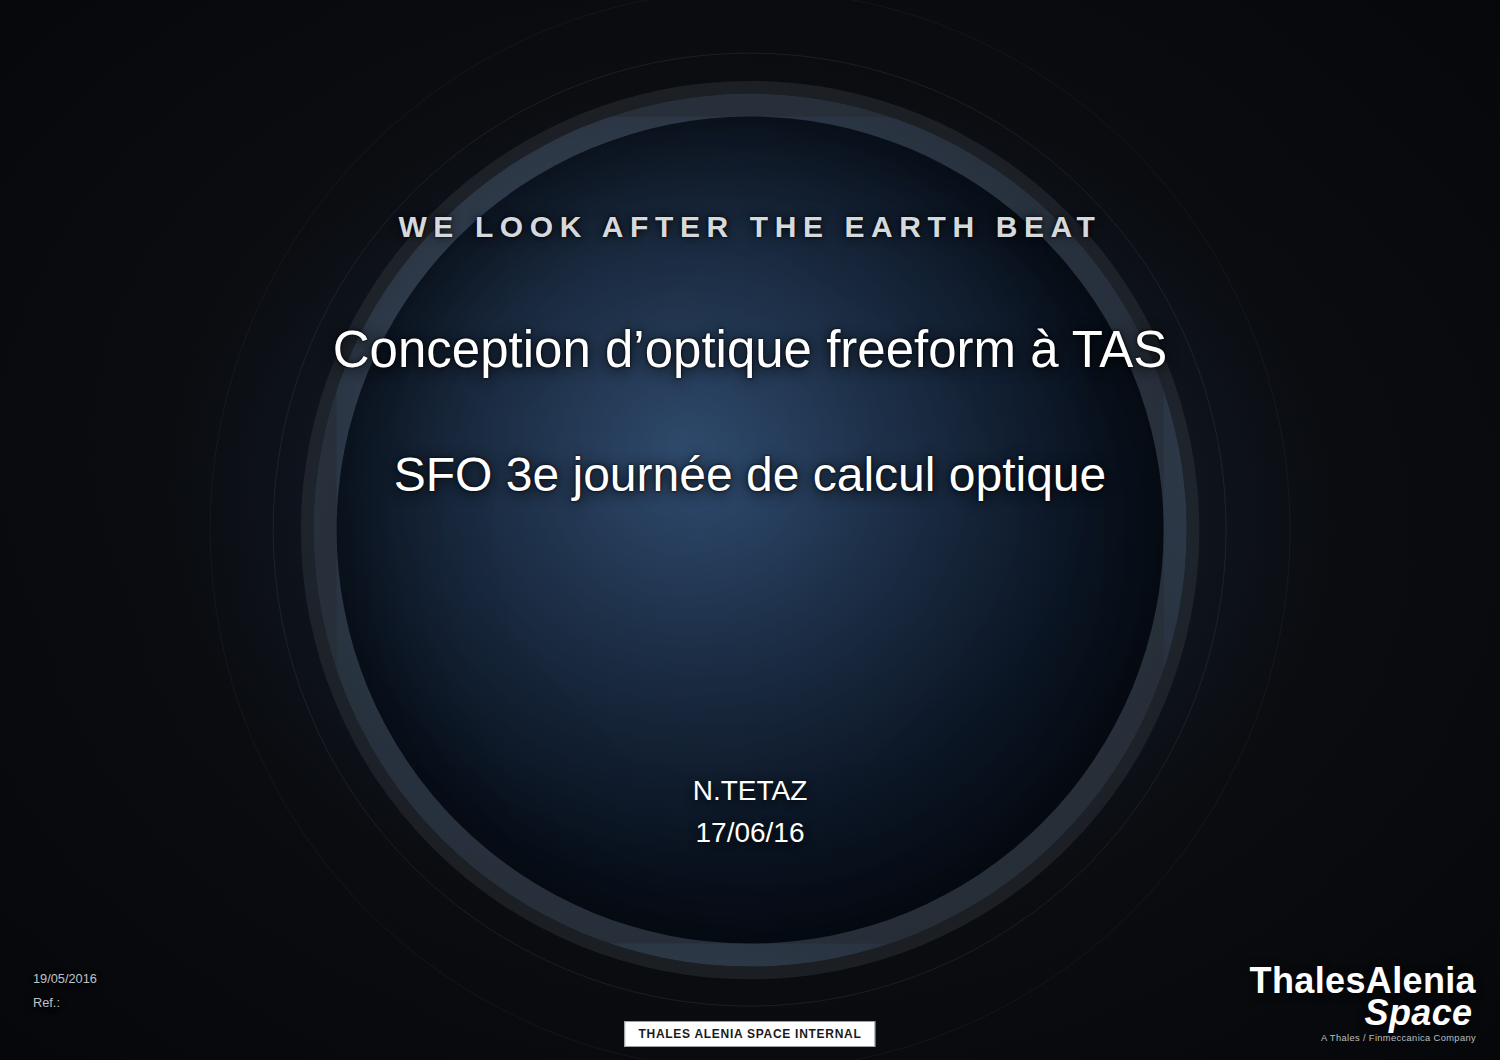We look after the earth beat
Conception d’optique freeform à TAS
SFO 3e journée de calcul optique
N.TETAZ 17/06/16
19/05/2016
Ref.:
THALES ALENIA SPACE INTERNAL
ThalesAleniaSpace A Thales / Finmeccanica Company